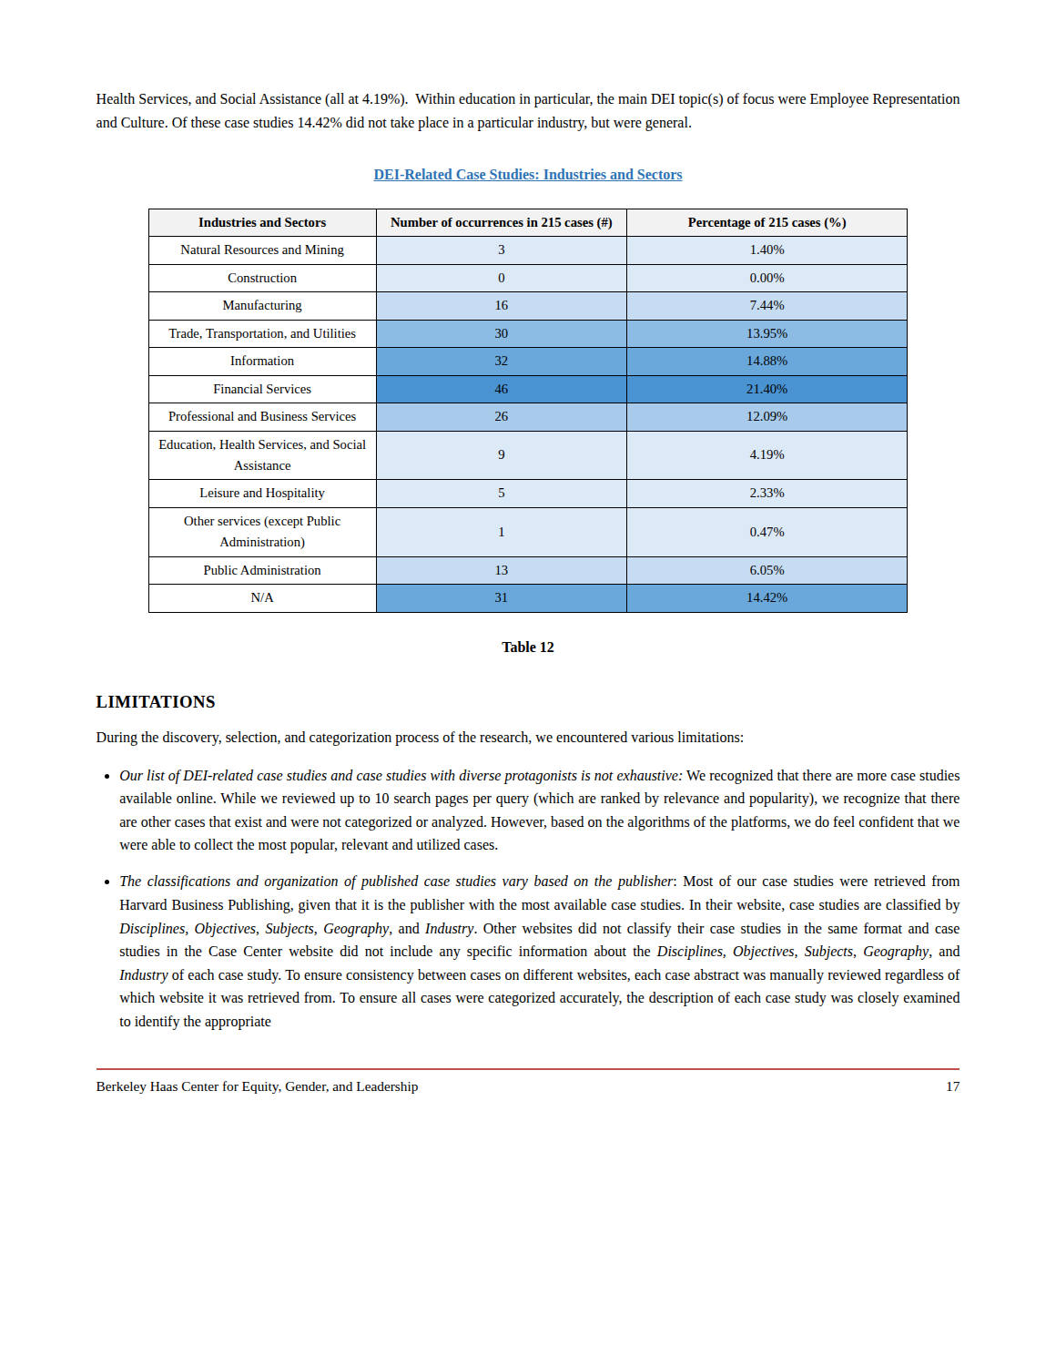Health Services, and Social Assistance (all at 4.19%). Within education in particular, the main DEI topic(s) of focus were Employee Representation and Culture. Of these case studies 14.42% did not take place in a particular industry, but were general.
DEI-Related Case Studies: Industries and Sectors
| Industries and Sectors | Number of occurrences in 215 cases (#) | Percentage of 215 cases (%) |
| --- | --- | --- |
| Natural Resources and Mining | 3 | 1.40% |
| Construction | 0 | 0.00% |
| Manufacturing | 16 | 7.44% |
| Trade, Transportation, and Utilities | 30 | 13.95% |
| Information | 32 | 14.88% |
| Financial Services | 46 | 21.40% |
| Professional and Business Services | 26 | 12.09% |
| Education, Health Services, and Social Assistance | 9 | 4.19% |
| Leisure and Hospitality | 5 | 2.33% |
| Other services (except Public Administration) | 1 | 0.47% |
| Public Administration | 13 | 6.05% |
| N/A | 31 | 14.42% |
Table 12
LIMITATIONS
During the discovery, selection, and categorization process of the research, we encountered various limitations:
Our list of DEI-related case studies and case studies with diverse protagonists is not exhaustive: We recognized that there are more case studies available online. While we reviewed up to 10 search pages per query (which are ranked by relevance and popularity), we recognize that there are other cases that exist and were not categorized or analyzed. However, based on the algorithms of the platforms, we do feel confident that we were able to collect the most popular, relevant and utilized cases.
The classifications and organization of published case studies vary based on the publisher: Most of our case studies were retrieved from Harvard Business Publishing, given that it is the publisher with the most available case studies. In their website, case studies are classified by Disciplines, Objectives, Subjects, Geography, and Industry. Other websites did not classify their case studies in the same format and case studies in the Case Center website did not include any specific information about the Disciplines, Objectives, Subjects, Geography, and Industry of each case study. To ensure consistency between cases on different websites, each case abstract was manually reviewed regardless of which website it was retrieved from. To ensure all cases were categorized accurately, the description of each case study was closely examined to identify the appropriate
Berkeley Haas Center for Equity, Gender, and Leadership 17